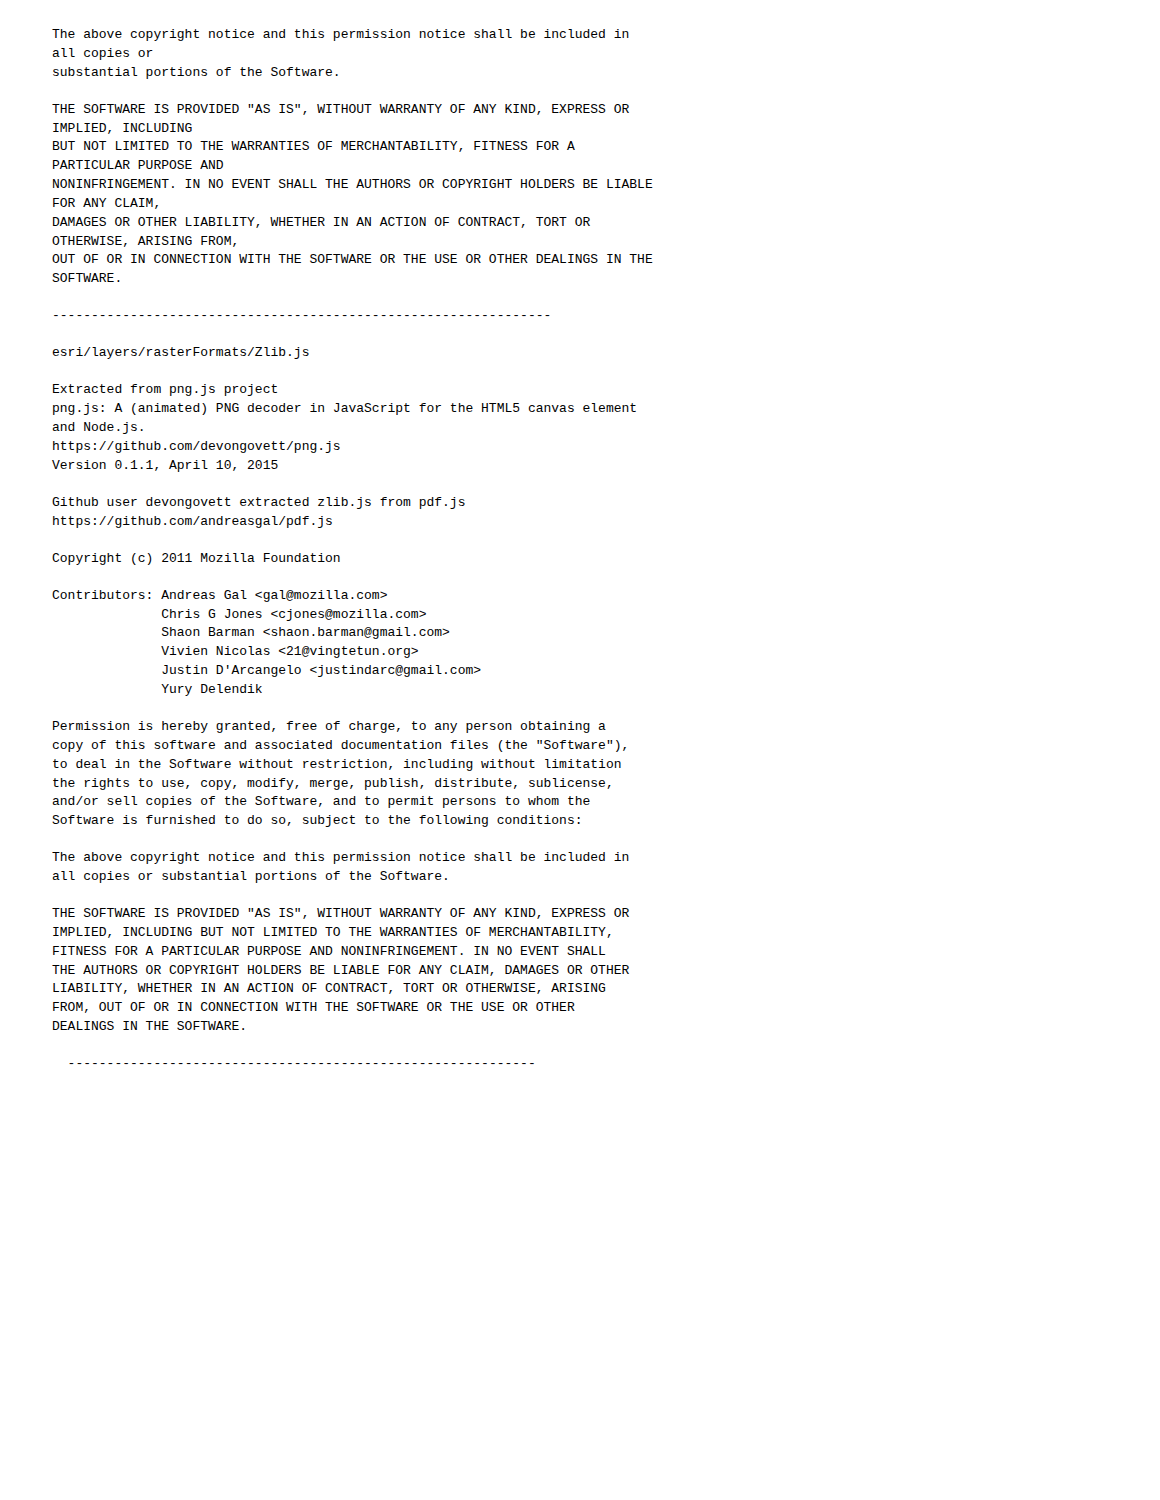The above copyright notice and this permission notice shall be included in
all copies or
substantial portions of the Software.
THE SOFTWARE IS PROVIDED "AS IS", WITHOUT WARRANTY OF ANY KIND, EXPRESS OR
IMPLIED, INCLUDING
BUT NOT LIMITED TO THE WARRANTIES OF MERCHANTABILITY, FITNESS FOR A
PARTICULAR PURPOSE AND
NONINFRINGEMENT. IN NO EVENT SHALL THE AUTHORS OR COPYRIGHT HOLDERS BE LIABLE
FOR ANY CLAIM,
DAMAGES OR OTHER LIABILITY, WHETHER IN AN ACTION OF CONTRACT, TORT OR
OTHERWISE, ARISING FROM,
OUT OF OR IN CONNECTION WITH THE SOFTWARE OR THE USE OR OTHER DEALINGS IN THE
SOFTWARE.
----------------------------------------------------------------
esri/layers/rasterFormats/Zlib.js
Extracted from png.js project
png.js: A (animated) PNG decoder in JavaScript for the HTML5 canvas element
and Node.js.
https://github.com/devongovett/png.js
Version 0.1.1, April 10, 2015
Github user devongovett extracted zlib.js from pdf.js
https://github.com/andreasgal/pdf.js
Copyright (c) 2011 Mozilla Foundation
Contributors: Andreas Gal <gal@mozilla.com>
              Chris G Jones <cjones@mozilla.com>
              Shaon Barman <shaon.barman@gmail.com>
              Vivien Nicolas <21@vingtetun.org>
              Justin D'Arcangelo <justindarc@gmail.com>
              Yury Delendik
Permission is hereby granted, free of charge, to any person obtaining a
copy of this software and associated documentation files (the "Software"),
to deal in the Software without restriction, including without limitation
the rights to use, copy, modify, merge, publish, distribute, sublicense,
and/or sell copies of the Software, and to permit persons to whom the
Software is furnished to do so, subject to the following conditions:
The above copyright notice and this permission notice shall be included in
all copies or substantial portions of the Software.
THE SOFTWARE IS PROVIDED "AS IS", WITHOUT WARRANTY OF ANY KIND, EXPRESS OR
IMPLIED, INCLUDING BUT NOT LIMITED TO THE WARRANTIES OF MERCHANTABILITY,
FITNESS FOR A PARTICULAR PURPOSE AND NONINFRINGEMENT. IN NO EVENT SHALL
THE AUTHORS OR COPYRIGHT HOLDERS BE LIABLE FOR ANY CLAIM, DAMAGES OR OTHER
LIABILITY, WHETHER IN AN ACTION OF CONTRACT, TORT OR OTHERWISE, ARISING
FROM, OUT OF OR IN CONNECTION WITH THE SOFTWARE OR THE USE OR OTHER
DEALINGS IN THE SOFTWARE.
  ------------------------------------------------------------